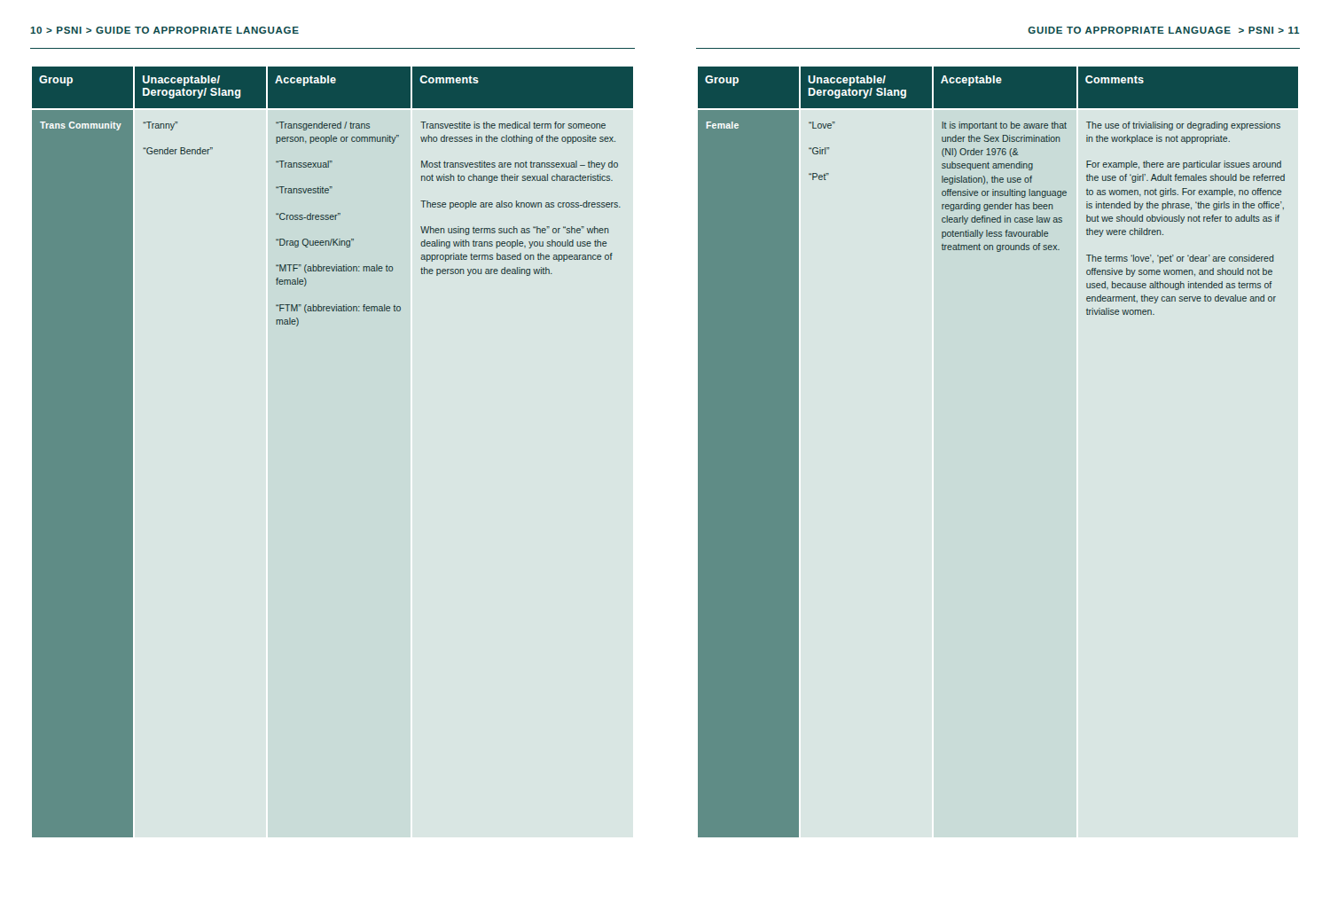10 > PSNI > GUIDE TO APPROPRIATE LANGUAGE
| Group | Unacceptable/ Derogatory/ Slang | Acceptable | Comments |
| --- | --- | --- | --- |
| Trans Community | “Tranny” “Gender Bender” | “Transgendered / trans person, people or community” “Transsexual” “Transvestite” “Cross-dresser” “Drag Queen/King” “MTF” (abbreviation: male to female) “FTM” (abbreviation: female to male) | Transvestite is the medical term for someone who dresses in the clothing of the opposite sex. Most transvestites are not transsexual – they do not wish to change their sexual characteristics. These people are also known as cross-dressers. When using terms such as “he” or “she” when dealing with trans people, you should use the appropriate terms based on the appearance of the person you are dealing with. |
GUIDE TO APPROPRIATE LANGUAGE > PSNI > 11
| Group | Unacceptable/ Derogatory/ Slang | Acceptable | Comments |
| --- | --- | --- | --- |
| Female | “Love” “Girl” “Pet” | It is important to be aware that under the Sex Discrimination (NI) Order 1976 (& subsequent amending legislation), the use of offensive or insulting language regarding gender has been clearly defined in case law as potentially less favourable treatment on grounds of sex. | The use of trivialising or degrading expressions in the workplace is not appropriate. For example, there are particular issues around the use of ‘girl’. Adult females should be referred to as women, not girls. For example, no offence is intended by the phrase, ‘the girls in the office’, but we should obviously not refer to adults as if they were children. The terms ‘love’, ‘pet’ or ‘dear’ are considered offensive by some women, and should not be used, because although intended as terms of endearment, they can serve to devalue and or trivialise women. |